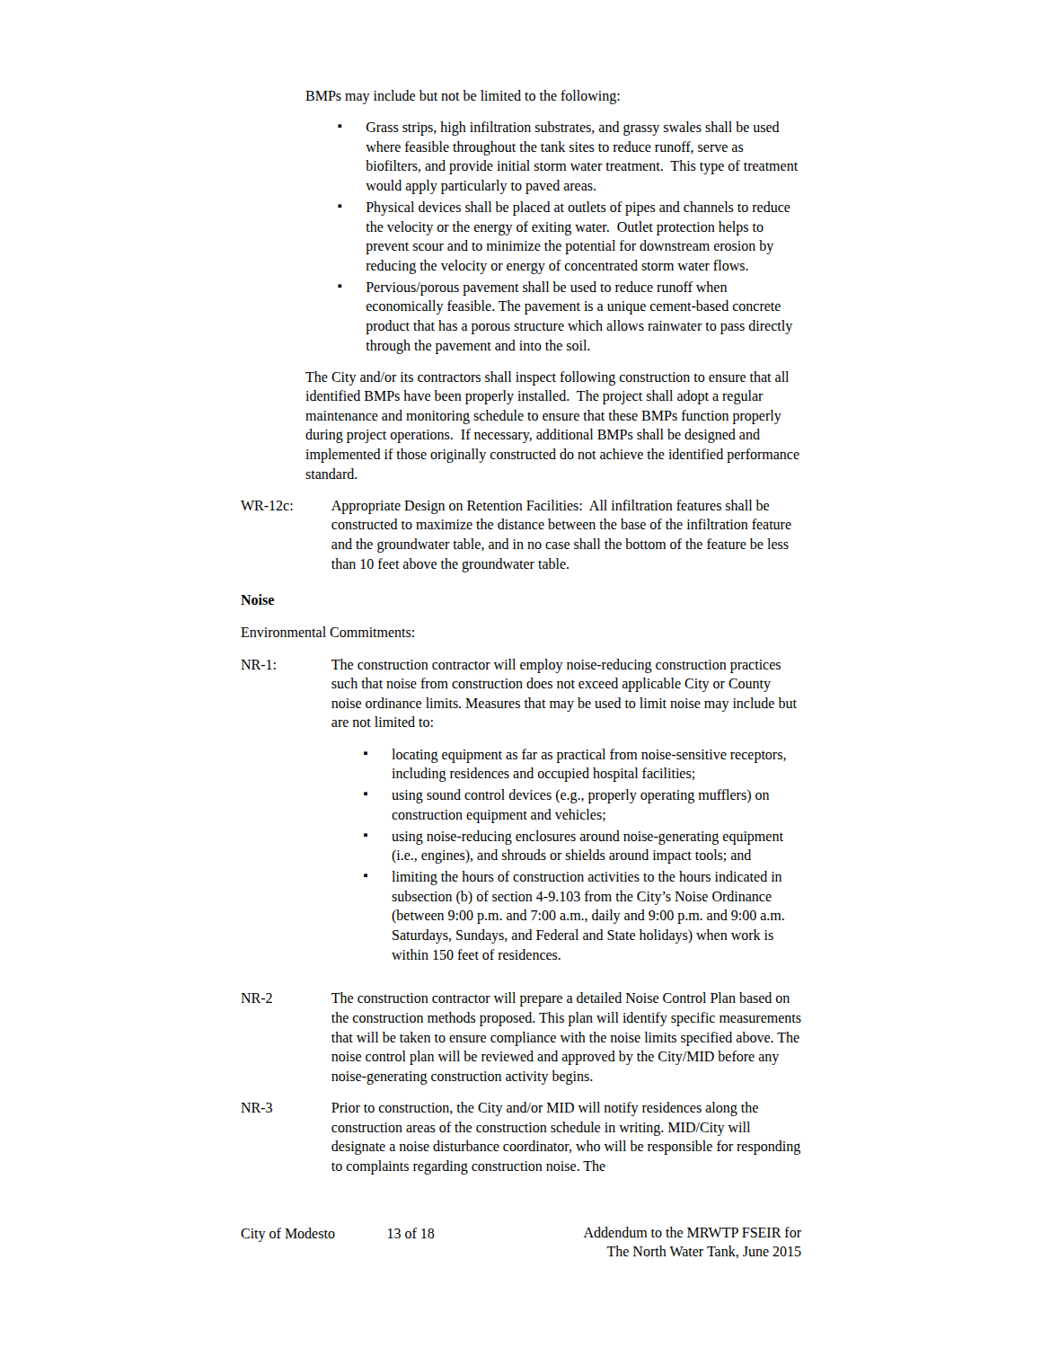BMPs may include but not be limited to the following:
Grass strips, high infiltration substrates, and grassy swales shall be used where feasible throughout the tank sites to reduce runoff, serve as biofilters, and provide initial storm water treatment. This type of treatment would apply particularly to paved areas.
Physical devices shall be placed at outlets of pipes and channels to reduce the velocity or the energy of exiting water. Outlet protection helps to prevent scour and to minimize the potential for downstream erosion by reducing the velocity or energy of concentrated storm water flows.
Pervious/porous pavement shall be used to reduce runoff when economically feasible. The pavement is a unique cement-based concrete product that has a porous structure which allows rainwater to pass directly through the pavement and into the soil.
The City and/or its contractors shall inspect following construction to ensure that all identified BMPs have been properly installed. The project shall adopt a regular maintenance and monitoring schedule to ensure that these BMPs function properly during project operations. If necessary, additional BMPs shall be designed and implemented if those originally constructed do not achieve the identified performance standard.
WR-12c:
Appropriate Design on Retention Facilities: All infiltration features shall be constructed to maximize the distance between the base of the infiltration feature and the groundwater table, and in no case shall the bottom of the feature be less than 10 feet above the groundwater table.
Noise
Environmental Commitments:
NR-1:
The construction contractor will employ noise-reducing construction practices such that noise from construction does not exceed applicable City or County noise ordinance limits. Measures that may be used to limit noise may include but are not limited to:
locating equipment as far as practical from noise-sensitive receptors, including residences and occupied hospital facilities;
using sound control devices (e.g., properly operating mufflers) on construction equipment and vehicles;
using noise-reducing enclosures around noise-generating equipment (i.e., engines), and shrouds or shields around impact tools; and
limiting the hours of construction activities to the hours indicated in subsection (b) of section 4-9.103 from the City’s Noise Ordinance (between 9:00 p.m. and 7:00 a.m., daily and 9:00 p.m. and 9:00 a.m. Saturdays, Sundays, and Federal and State holidays) when work is within 150 feet of residences.
NR-2
The construction contractor will prepare a detailed Noise Control Plan based on the construction methods proposed. This plan will identify specific measurements that will be taken to ensure compliance with the noise limits specified above. The noise control plan will be reviewed and approved by the City/MID before any noise-generating construction activity begins.
NR-3
Prior to construction, the City and/or MID will notify residences along the construction areas of the construction schedule in writing. MID/City will designate a noise disturbance coordinator, who will be responsible for responding to complaints regarding construction noise. The
City of Modesto
13 of 18
Addendum to the MRWTP FSEIR for
The North Water Tank, June 2015